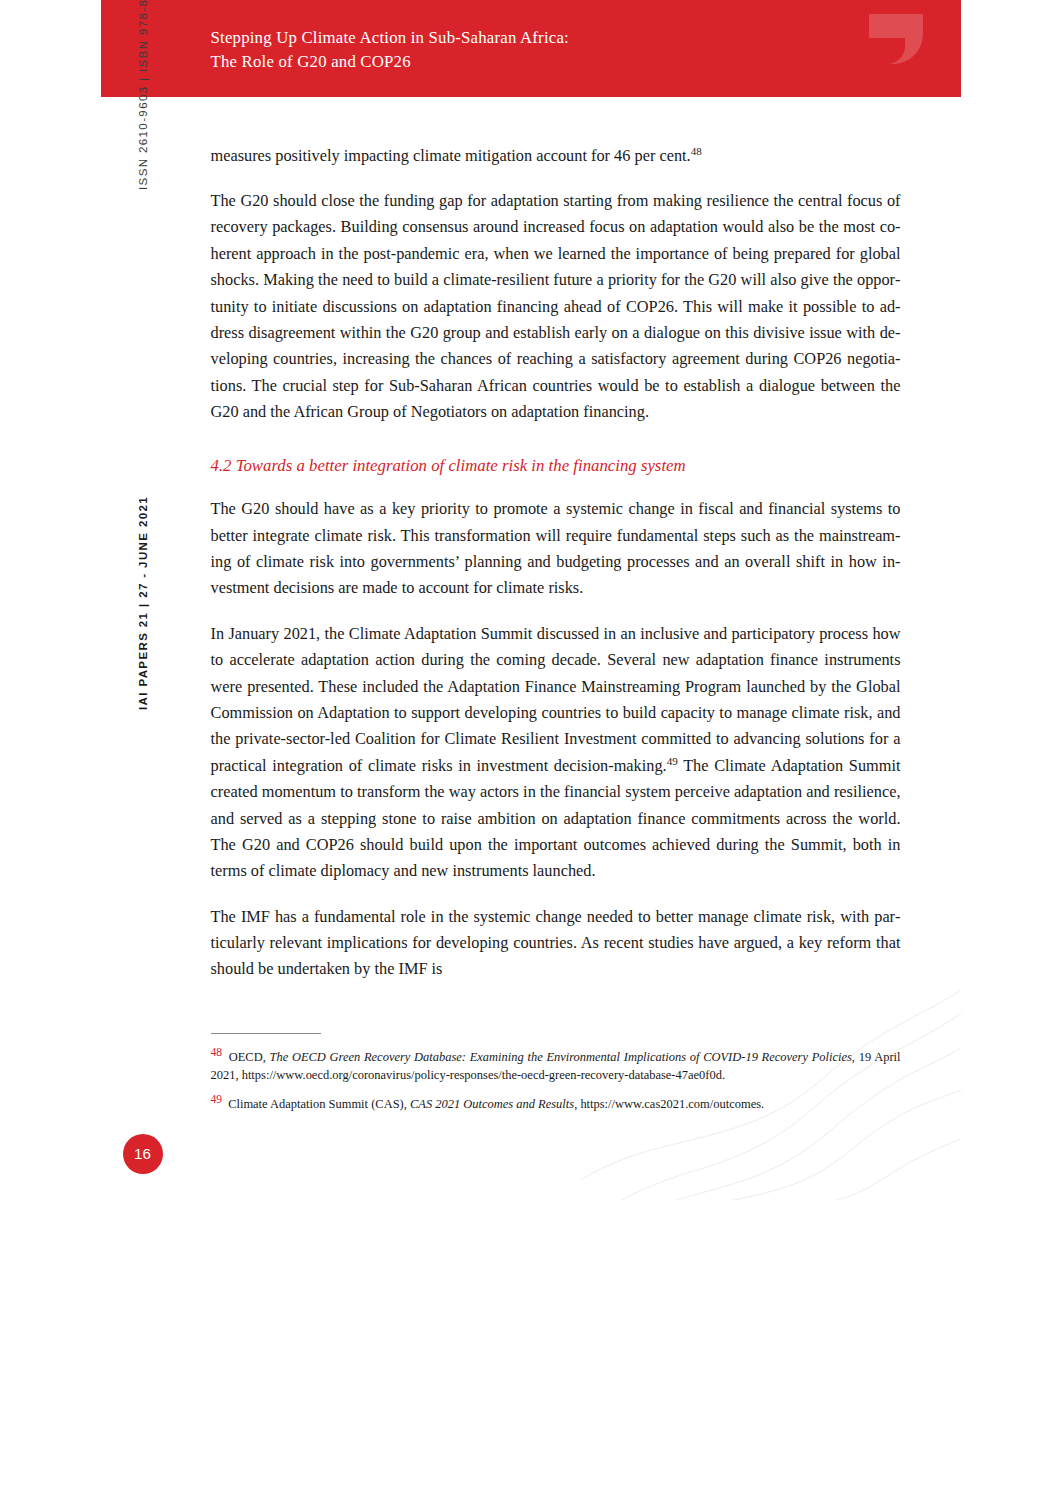Stepping Up Climate Action in Sub-Saharan Africa:
The Role of G20 and COP26
ISSN 2610-9603 | ISBN 978-88-9368-203-9 © 2021 IAI
IAI PAPERS 21 | 27 - JUNE 2021
measures positively impacting climate mitigation account for 46 per cent.48
The G20 should close the funding gap for adaptation starting from making resilience the central focus of recovery packages. Building consensus around increased focus on adaptation would also be the most coherent approach in the post-pandemic era, when we learned the importance of being prepared for global shocks. Making the need to build a climate-resilient future a priority for the G20 will also give the opportunity to initiate discussions on adaptation financing ahead of COP26. This will make it possible to address disagreement within the G20 group and establish early on a dialogue on this divisive issue with developing countries, increasing the chances of reaching a satisfactory agreement during COP26 negotiations. The crucial step for Sub-Saharan African countries would be to establish a dialogue between the G20 and the African Group of Negotiators on adaptation financing.
4.2 Towards a better integration of climate risk in the financing system
The G20 should have as a key priority to promote a systemic change in fiscal and financial systems to better integrate climate risk. This transformation will require fundamental steps such as the mainstreaming of climate risk into governments’ planning and budgeting processes and an overall shift in how investment decisions are made to account for climate risks.
In January 2021, the Climate Adaptation Summit discussed in an inclusive and participatory process how to accelerate adaptation action during the coming decade. Several new adaptation finance instruments were presented. These included the Adaptation Finance Mainstreaming Program launched by the Global Commission on Adaptation to support developing countries to build capacity to manage climate risk, and the private-sector-led Coalition for Climate Resilient Investment committed to advancing solutions for a practical integration of climate risks in investment decision-making.49 The Climate Adaptation Summit created momentum to transform the way actors in the financial system perceive adaptation and resilience, and served as a stepping stone to raise ambition on adaptation finance commitments across the world. The G20 and COP26 should build upon the important outcomes achieved during the Summit, both in terms of climate diplomacy and new instruments launched.
The IMF has a fundamental role in the systemic change needed to better manage climate risk, with particularly relevant implications for developing countries. As recent studies have argued, a key reform that should be undertaken by the IMF is
48 OECD, The OECD Green Recovery Database: Examining the Environmental Implications of COVID-19 Recovery Policies, 19 April 2021, https://www.oecd.org/coronavirus/policy-responses/the-oecd-green-recovery-database-47ae0f0d.
49 Climate Adaptation Summit (CAS), CAS 2021 Outcomes and Results, https://www.cas2021.com/outcomes.
16